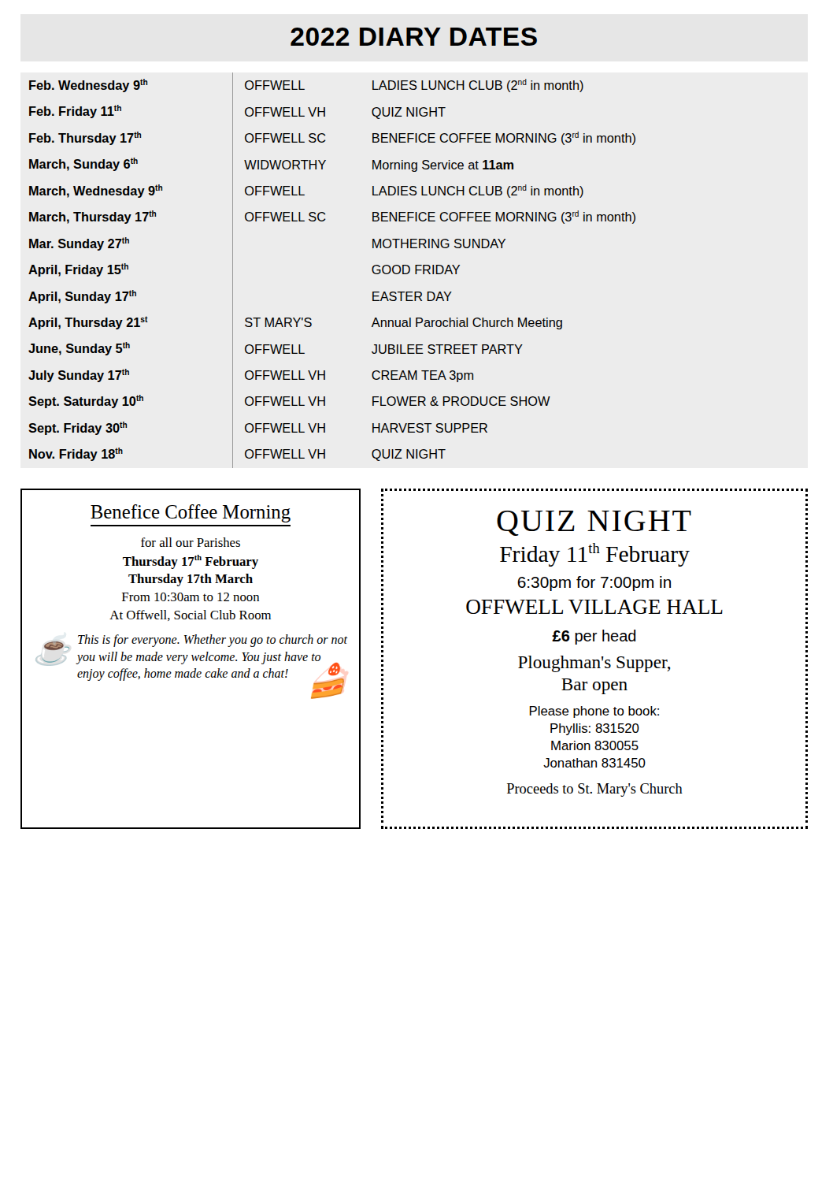2022 DIARY DATES
| Feb. Wednesday 9 th | OFFWELL | LADIES LUNCH CLUB (2 nd in month) |
| Feb. Friday 11 th | OFFWELL VH | QUIZ NIGHT |
| Feb. Thursday 17 th | OFFWELL SC | BENEFICE COFFEE MORNING (3 rd in month) |
| March, Sunday 6 th | WIDWORTHY | Morning Service at 11am |
| March, Wednesday 9 th | OFFWELL | LADIES LUNCH CLUB (2 nd in month) |
| March, Thursday 17 th | OFFWELL SC | BENEFICE COFFEE MORNING (3 rd in month) |
| Mar. Sunday 27 th | | MOTHERING SUNDAY |
| April, Friday 15 th | | GOOD FRIDAY |
| April, Sunday 17 th | | EASTER DAY |
| April, Thursday 21 st | ST MARY'S | Annual Parochial Church Meeting |
| June, Sunday 5 th | OFFWELL | JUBILEE STREET PARTY |
| July Sunday 17 th | OFFWELL VH | CREAM TEA 3pm |
| Sept. Saturday 10 th | OFFWELL VH | FLOWER & PRODUCE SHOW |
| Sept. Friday 30 th | OFFWELL VH | HARVEST SUPPER |
| Nov. Friday 18 th | OFFWELL VH | QUIZ NIGHT |
Benefice Coffee Morning
for all our Parishes
Thursday 17th February
Thursday 17th March
From 10:30am to 12 noon
At Offwell, Social Club Room
☕ This is for everyone. Whether you go to church or not you will be made very welcome. You just have to enjoy coffee, home made cake and a chat! 🍰
QUIZ NIGHT
Friday 11th February
6:30pm for 7:00pm in
OFFWELL VILLAGE HALL
£6 per head
Ploughman's Supper,
Bar open
Please phone to book:
Phyllis: 831520
Marion 830055
Jonathan 831450
Proceeds to St. Mary's Church